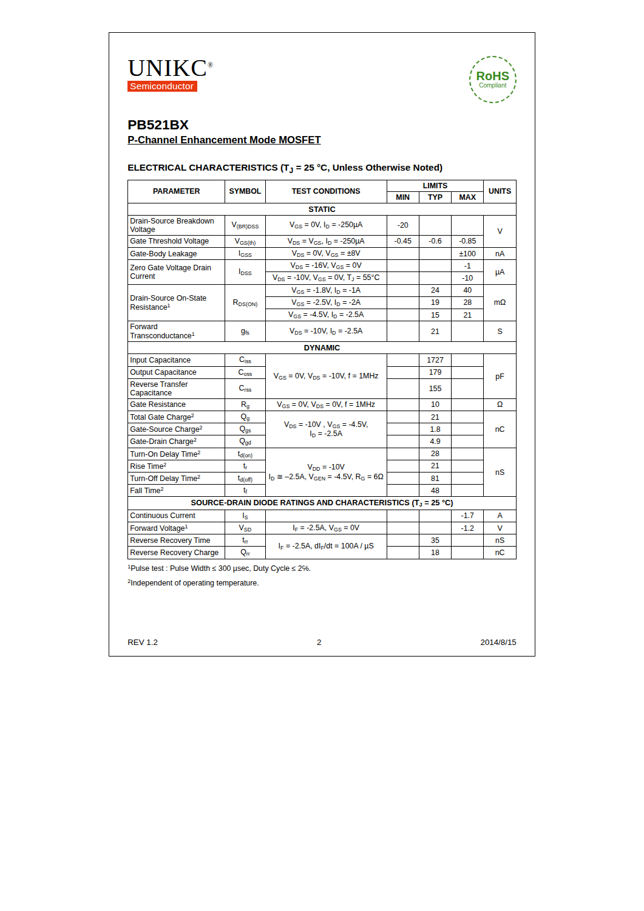UNIKC®
Semiconductor
RoHS
Compliant
PB521BX
P-Channel Enhancement Mode MOSFET
ELECTRICAL CHARACTERISTICS (TJ = 25 °C, Unless Otherwise Noted)
| PARAMETER | SYMBOL | TEST CONDITIONS | LIMITS | UNITS |
| --- | --- | --- | --- | --- |
| MIN | TYP | MAX |
| STATIC |
| Drain-Source Breakdown Voltage | V (BR)DSS | V GS = 0V, I D = -250µA | -20 | | | V |
| Gate Threshold Voltage | V GS(th) | V DS = V GS , I D = -250µA | -0.45 | -0.6 | -0.85 |
| Gate-Body Leakage | I GSS | V DS = 0V, V GS = ±8V | | | ±100 | nA |
| Zero Gate Voltage Drain Current | I DSS | V DS = -16V, V GS = 0V | | | -1 | µA |
| V DS = -10V, V GS = 0V, T J = 55°C | | | -10 |
| Drain-Source On-State Resistance 1 | R DS(ON) | V GS = -1.8V, I D = -1A | | 24 | 40 | mΩ |
| V GS = -2.5V, I D = -2A | | 19 | 28 |
| V GS = -4.5V, I D = -2.5A | | 15 | 21 |
| Forward Transconductance 1 | g fs | V DS = -10V, I D = -2.5A | | 21 | | S |
| DYNAMIC |
| Input Capacitance | C iss | V GS = 0V, V DS = -10V, f = 1MHz | | 1727 | | pF |
| Output Capacitance | C oss | | 179 | |
| Reverse Transfer Capacitance | C rss | | 155 | |
| Gate Resistance | R g | V GS = 0V, V DS = 0V, f = 1MHz | | 10 | | Ω |
| Total Gate Charge 2 | Q g | V DS = -10V , V GS = -4.5V, I D = -2.5A | | 21 | | nC |
| Gate-Source Charge 2 | Q gs | | 1.8 | |
| Gate-Drain Charge 2 | Q gd | | 4.9 | |
| Turn-On Delay Time 2 | t d(on) | V DD = -10V I D ≅ –2.5A, V GEN = -4.5V, R G = 6Ω | | 28 | | nS |
| Rise Time 2 | t r | | 21 | |
| Turn-Off Delay Time 2 | t d(off) | | 81 | |
| Fall Time 2 | t f | | 48 | |
| SOURCE-DRAIN DIODE RATINGS AND CHARACTERISTICS (T J = 25 °C) |
| Continuous Current | I S | | | | -1.7 | A |
| Forward Voltage 1 | V SD | I F = -2.5A, V GS = 0V | | | -1.2 | V |
| Reverse Recovery Time | t rr | I F = -2.5A, dI F /dt = 100A / µS | | 35 | | nS |
| Reverse Recovery Charge | Q rr | | 18 | | nC |
1Pulse test : Pulse Width ≤ 300 µsec, Duty Cycle ≤ 2℅.
2Independent of operating temperature.
REV 1.2
2
2014/8/15